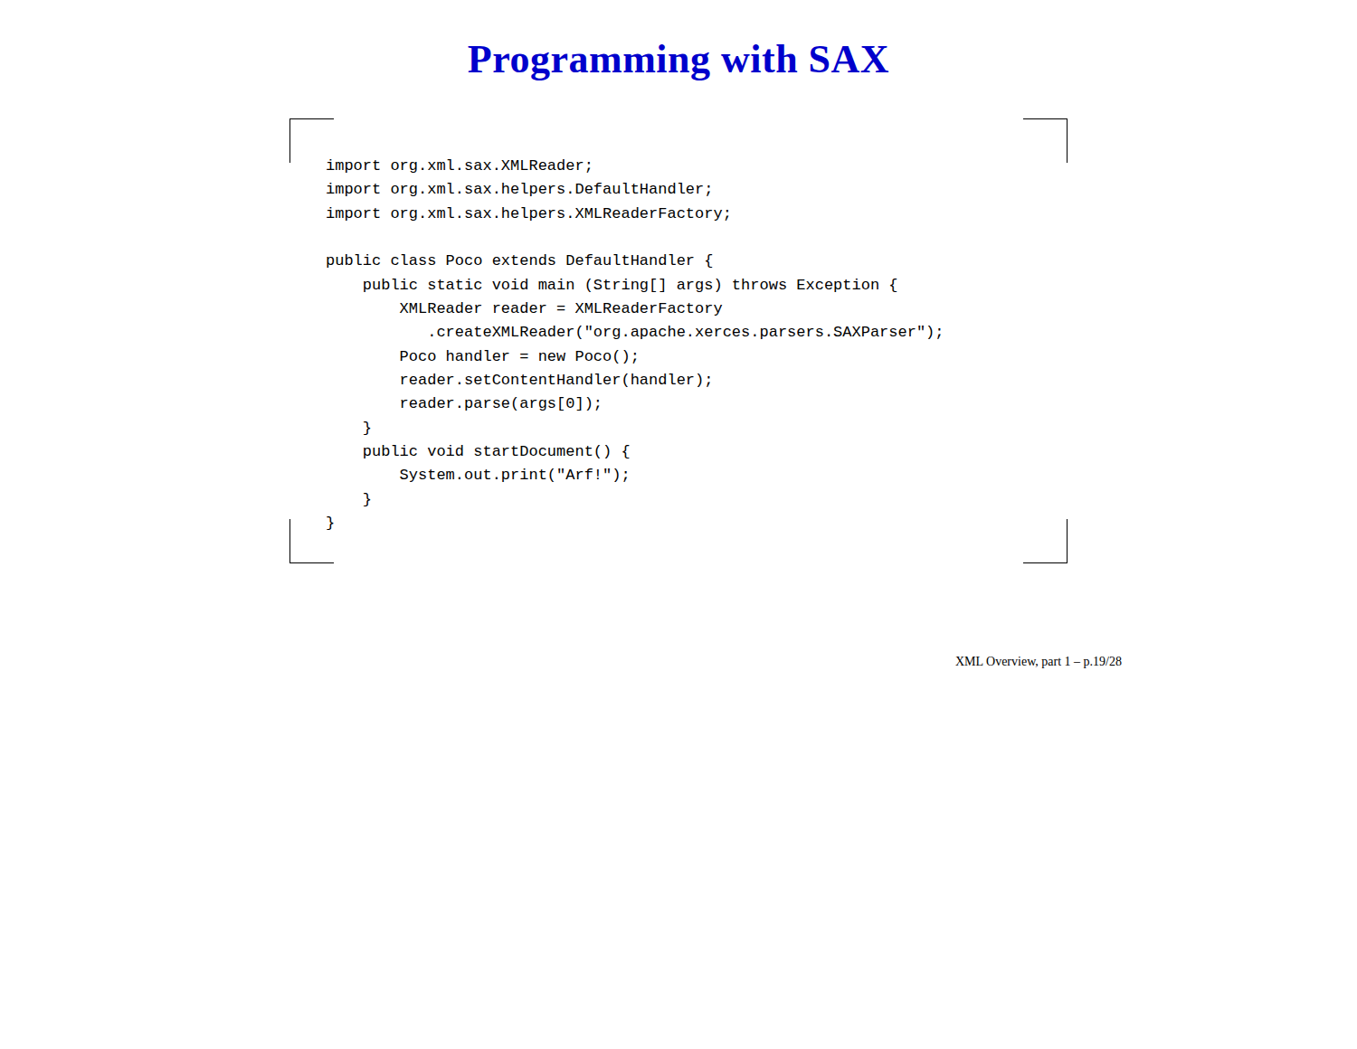Programming with SAX
import org.xml.sax.XMLReader;
import org.xml.sax.helpers.DefaultHandler;
import org.xml.sax.helpers.XMLReaderFactory;

public class Poco extends DefaultHandler {
    public static void main (String[] args) throws Exception {
        XMLReader reader = XMLReaderFactory
           .createXMLReader("org.apache.xerces.parsers.SAXParser");
        Poco handler = new Poco();
        reader.setContentHandler(handler);
        reader.parse(args[0]);
    }
    public void startDocument() {
        System.out.print("Arf!");
    }
}
XML Overview, part 1 – p.19/28